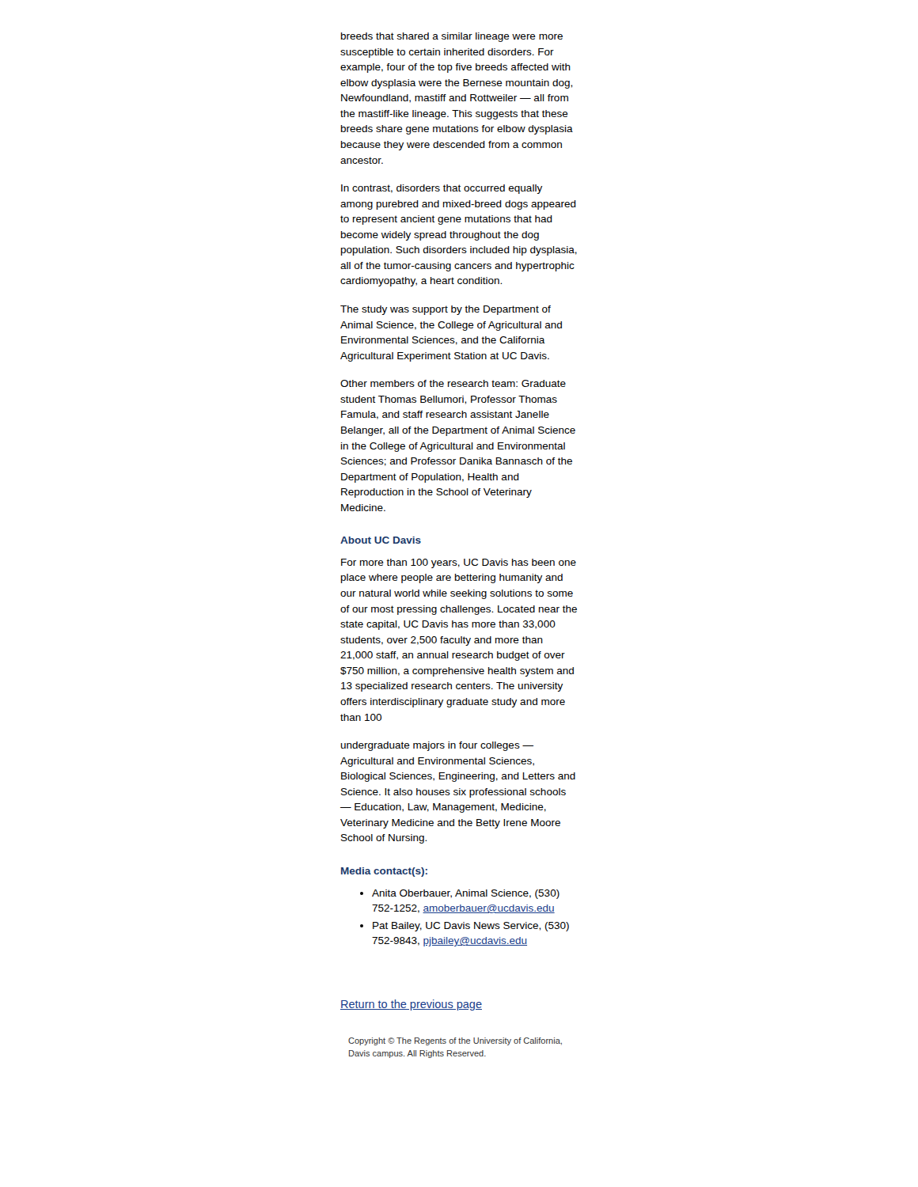breeds that shared a similar lineage were more susceptible to certain inherited disorders. For example, four of the top five breeds affected with elbow dysplasia were the Bernese mountain dog, Newfoundland, mastiff and Rottweiler — all from the mastiff-like lineage. This suggests that these breeds share gene mutations for elbow dysplasia because they were descended from a common ancestor.
In contrast, disorders that occurred equally among purebred and mixed-breed dogs appeared to represent ancient gene mutations that had become widely spread throughout the dog population. Such disorders included hip dysplasia, all of the tumor-causing cancers and hypertrophic cardiomyopathy, a heart condition.
The study was support by the Department of Animal Science, the College of Agricultural and Environmental Sciences, and the California Agricultural Experiment Station at UC Davis.
Other members of the research team: Graduate student Thomas Bellumori, Professor Thomas Famula, and staff research assistant Janelle Belanger, all of the Department of Animal Science in the College of Agricultural and Environmental Sciences; and Professor Danika Bannasch of the Department of Population, Health and Reproduction in the School of Veterinary Medicine.
About UC Davis
For more than 100 years, UC Davis has been one place where people are bettering humanity and our natural world while seeking solutions to some of our most pressing challenges. Located near the state capital, UC Davis has more than 33,000 students, over 2,500 faculty and more than 21,000 staff, an annual research budget of over $750 million, a comprehensive health system and 13 specialized research centers. The university offers interdisciplinary graduate study and more than 100
undergraduate majors in four colleges — Agricultural and Environmental Sciences, Biological Sciences, Engineering, and Letters and Science. It also houses six professional schools — Education, Law, Management, Medicine, Veterinary Medicine and the Betty Irene Moore School of Nursing.
Media contact(s):
Anita Oberbauer, Animal Science, (530) 752-1252, amoberbauer@ucdavis.edu
Pat Bailey, UC Davis News Service, (530) 752-9843, pjbailey@ucdavis.edu
Return to the previous page
Copyright © The Regents of the University of California, Davis campus. All Rights Reserved.